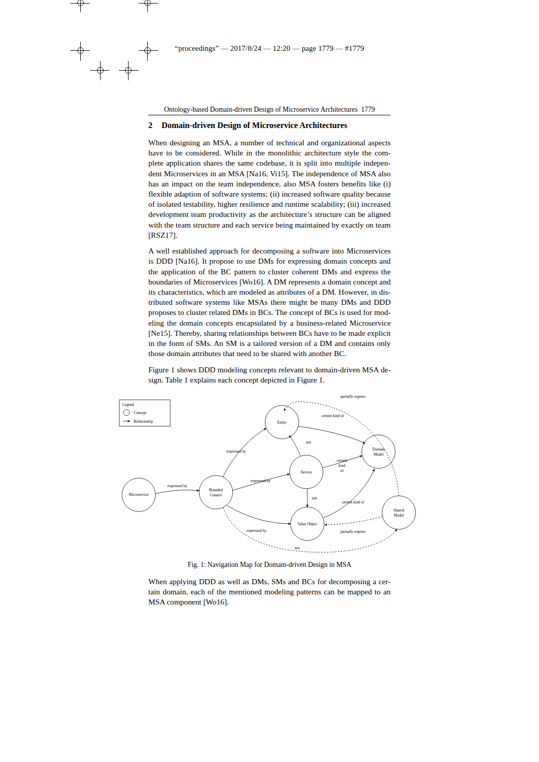“proceedings” — 2017/8/24 — 12:20 — page 1779 — #1779
Ontology-based Domain-driven Design of Microservice Architectures 1779
2 Domain-driven Design of Microservice Architectures
When designing an MSA, a number of technical and organizational aspects have to be considered. While in the monolithic architecture style the complete application shares the same codebase, it is split into multiple independent Microservices in an MSA [Na16, Vi15]. The independence of MSA also has an impact on the team independence, also MSA fosters benefits like (i) flexible adaption of software systems; (ii) increased software quality because of isolated testability, higher resilience and runtime scalability; (iii) increased development team productivity as the architecture’s structure can be aligned with the team structure and each service being maintained by exactly on team [RSZ17].
A well established approach for decomposing a software into Microservices is DDD [Na16]. It propose to use DMs for expressing domain concepts and the application of the BC pattern to cluster coherent DMs and express the boundaries of Microservices [Wo16]. A DM represents a domain concept and its characteristics, which are modeled as attributes of a DM. However, in distributed software systems like MSAs there might be many DMs and DDD proposes to cluster related DMs in BCs. The concept of BCs is used for modeling the domain concepts encapsulated by a business-related Microservice [Ne15]. Thereby, sharing relationships between BCs have to be made explicit in the form of SMs. An SM is a tailored version of a DM and contains only those domain attributes that need to be shared with another BC.
Figure 1 shows DDD modeling concepts relevant to domain-driven MSA design. Table 1 explains each concept depicted in Figure 1.
Legend Concept Relationship Microservice Bounded Context Entity Service Value Object Domain Model Shared Model expressed by expressed by expressed by expressed by certain kind of use certain kind of use certain kind of partially express partially express use
Fig. 1: Navigation Map for Domain-driven Design in MSA
When applying DDD as well as DMs, SMs and BCs for decomposing a certain domain, each of the mentioned modeling patterns can be mapped to an MSA component [Wo16].